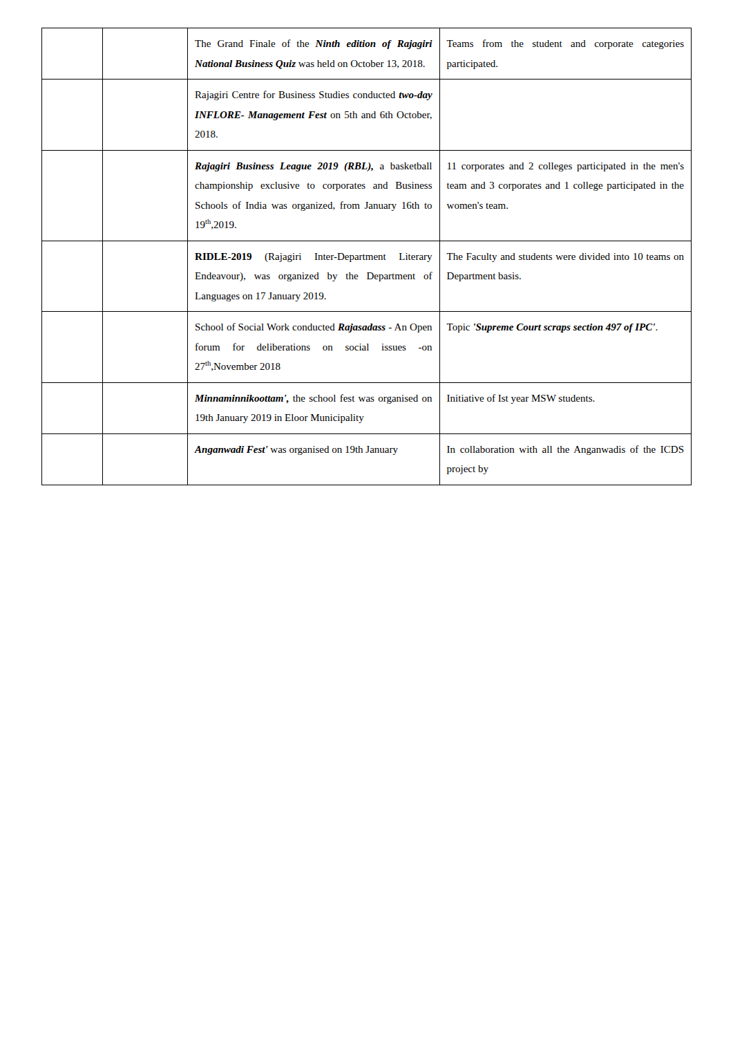| | | The Grand Finale of the Ninth edition of Rajagiri National Business Quiz was held on October 13, 2018. | Teams from the student and corporate categories participated. |
| | | Rajagiri Centre for Business Studies conducted two-day INFLORE- Management Fest on 5th and 6th October, 2018. | |
| | | Rajagiri Business League 2019 (RBL), a basketball championship exclusive to corporates and Business Schools of India was organized, from January 16th to 19 th ,2019. | 11 corporates and 2 colleges participated in the men's team and 3 corporates and 1 college participated in the women's team. |
| | | RIDLE-2019 (Rajagiri Inter-Department Literary Endeavour), was organized by the Department of Languages on 17 January 2019. | The Faculty and students were divided into 10 teams on Department basis. |
| | | School of Social Work conducted Rajasadass - An Open forum for deliberations on social issues -on 27 th ,November 2018 | Topic 'Supreme Court scraps section 497 of IPC' . |
| | | Minnaminnikoottam', the school fest was organised on 19th January 2019 in Eloor Municipality | Initiative of Ist year MSW students. |
| | | Anganwadi Fest' was organised on 19th January | In collaboration with all the Anganwadis of the ICDS project by |